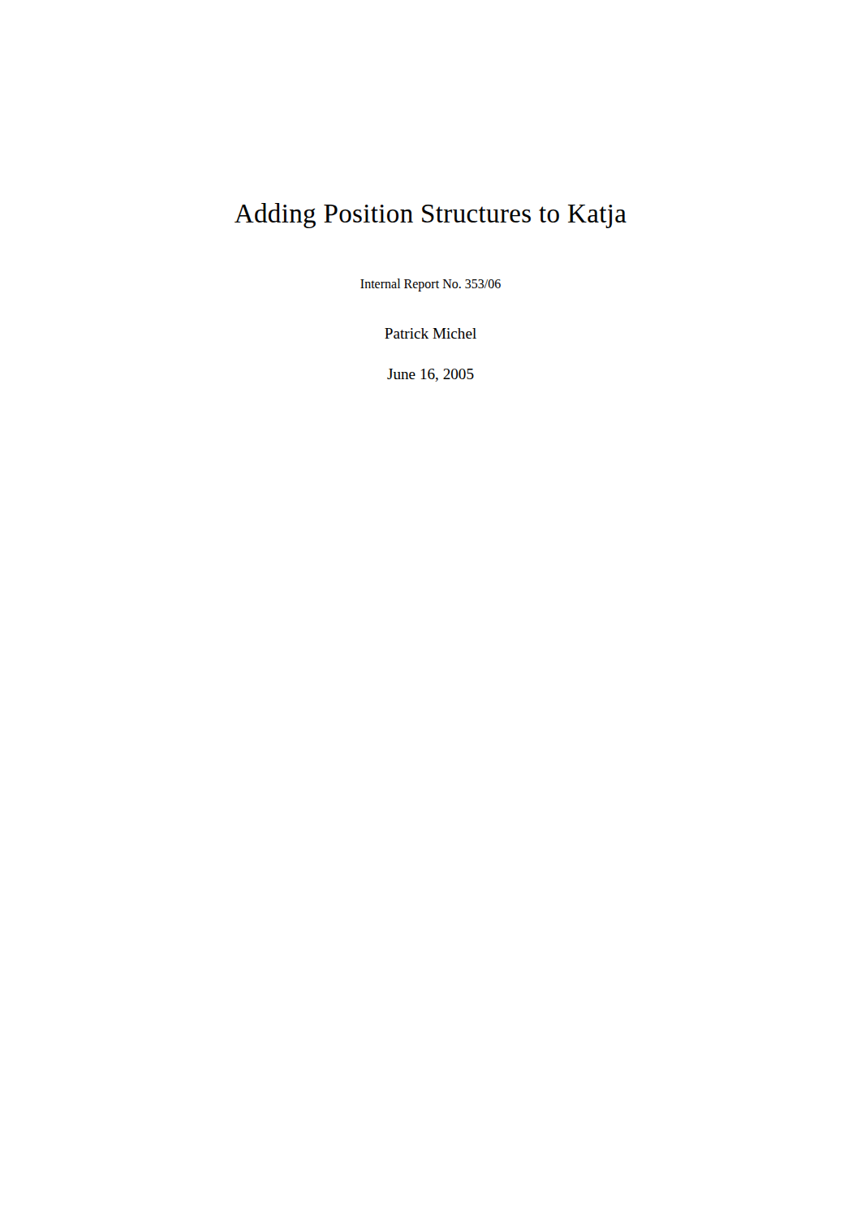Adding Position Structures to Katja
Internal Report No. 353/06
Patrick Michel
June 16, 2005